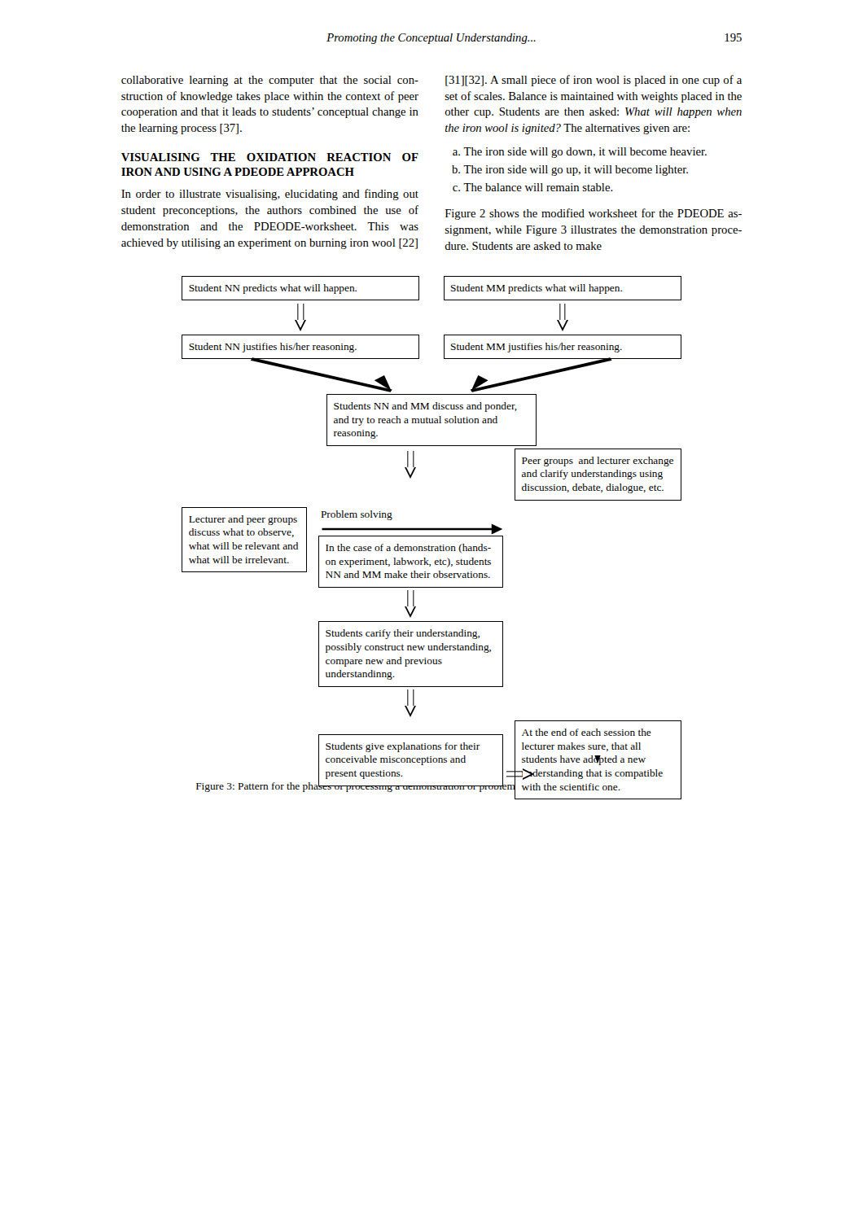Promoting the Conceptual Understanding... 195
collaborative learning at the computer that the social construction of knowledge takes place within the context of peer cooperation and that it leads to students’ conceptual change in the learning process [37].
Visualising the Oxidation Reaction of Iron and Using a PDEODE Approach
In order to illustrate visualising, elucidating and finding out student preconceptions, the authors combined the use of demonstration and the PDEODE-worksheet. This was achieved by utilising an experiment on burning iron wool [22][31][32]. A small piece of iron wool is placed in one cup of a set of scales. Balance is maintained with weights placed in the other cup. Students are then asked: What will happen when the iron wool is ignited? The alternatives given are:
The iron side will go down, it will become heavier.
The iron side will go up, it will become lighter.
The balance will remain stable.
Figure 2 shows the modified worksheet for the PDEODE assignment, while Figure 3 illustrates the demonstration procedure. Students are asked to make
Student NN predicts what will happen.
Student MM predicts what will happen.
Student NN justifies his/her reasoning.
Student MM justifies his/her reasoning.
Students NN and MM discuss and ponder, and try to reach a mutual solution and reasoning.
Lecturer and peer groups discuss what to observe, what will be relevant and what will be irrelevant.
Peer groups and lecturer exchange and clarify understandings using discussion, debate, dialogue, etc.
Problem solving
In the case of a demonstration (hands-on experiment, labwork, etc), students NN and MM make their observations.
Students carify their understanding, possibly construct new understanding, compare new and previous understandinng.
Students give explanations for their conceivable misconceptions and present questions.
At the end of each session the lecturer makes sure, that all students have adopted a new understanding that is compatible with the scientific one.
Figure 3: Pattern for the phases of processing a demonstration or problem by using the PDEODE-worksheet.